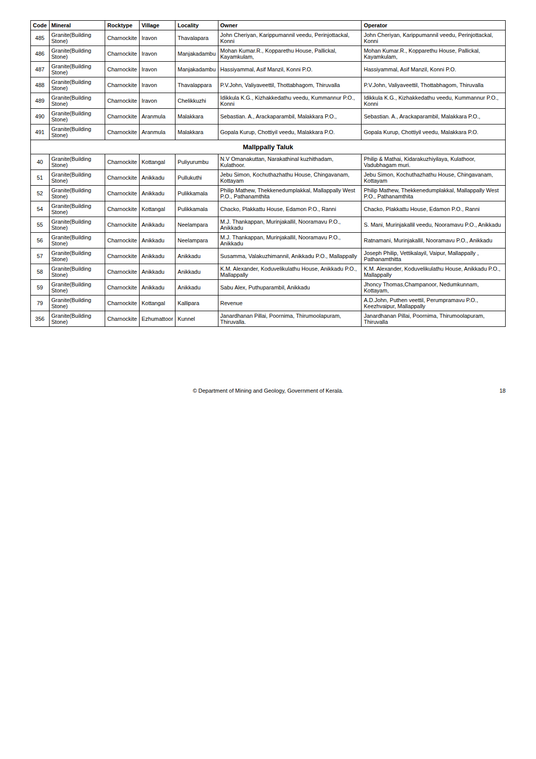| Code | Mineral | Rocktype | Village | Locality | Owner | Operator |
| --- | --- | --- | --- | --- | --- | --- |
| 485 | Granite(Building Stone) | Charnockite | Iravon | Thavalapara | John Cheriyan, Karippumannil veedu, Perinjottackal, Konni | John Cheriyan, Karippumannil veedu, Perinjottackal, Konni |
| 486 | Granite(Building Stone) | Charnockite | Iravon | Manjakadambu | Mohan Kumar.R., Kopparethu House, Pallickal, Kayamkulam, | Mohan Kumar.R., Kopparethu House, Pallickal, Kayamkulam, |
| 487 | Granite(Building Stone) | Charnockite | Iravon | Manjakadambu | Hassiyammal, Asif Manzil, Konni P.O. | Hassiyammal, Asif Manzil, Konni P.O. |
| 488 | Granite(Building Stone) | Charnockite | Iravon | Thavalappara | P.V.John, Valiyaveettil, Thottabhagom, Thiruvalla | P.V.John, Valiyaveettil, Thottabhagom, Thiruvalla |
| 489 | Granite(Building Stone) | Charnockite | Iravon | Chelikkuzhi | Idikkula K.G., Kizhakkedathu veedu, Kummannur P.O., Konni | Idikkula K.G., Kizhakkedathu veedu, Kummannur P.O., Konni |
| 490 | Granite(Building Stone) | Charnockite | Aranmula | Malakkara | Sebastian. A., Arackaparambil, Malakkara P.O., | Sebastian. A., Arackaparambil, Malakkara P.O., |
| 491 | Granite(Building Stone) | Charnockite | Aranmula | Malakkara | Gopala Kurup, Chottiyil veedu, Malakkara P.O. | Gopala Kurup, Chottiyil veedu, Malakkara P.O. |
| Mallppally Taluk |
| 40 | Granite(Building Stone) | Charnockite | Kottangal | Puliyurumbu | N.V Omanakuttan, Narakathinal kuzhithadam, Kulathoor. | Philip & Mathai, Kidarakuzhiyilaya, Kulathoor, Vadubhagam muri. |
| 51 | Granite(Building Stone) | Charnockite | Anikkadu | Pullukuthi | Jebu Simon, Kochuthazhathu House, Chingavanam, Kottayam | Jebu Simon, Kochuthazhathu House, Chingavanam, Kottayam |
| 52 | Granite(Building Stone) | Charnockite | Anikkadu | Pulikkamala | Philip Mathew, Thekkenedumplakkal, Mallappally West P.O., Pathanamthita | Philip Mathew, Thekkenedumplakkal, Mallappally West P.O., Pathanamthita |
| 54 | Granite(Building Stone) | Charnockite | Kottangal | Pulikkamala | Chacko, Plakkattu House, Edamon P.O., Ranni | Chacko, Plakkattu House, Edamon P.O., Ranni |
| 55 | Granite(Building Stone) | Charnockite | Anikkadu | Neelampara | M.J. Thankappan, Murinjakallil, Nooramavu P.O., Anikkadu | S. Mani, Murinjakallil veedu, Nooramavu P.O., Anikkadu |
| 56 | Granite(Building Stone) | Charnockite | Anikkadu | Neelampara | M.J. Thankappan, Murinjakallil, Nooramavu P.O., Anikkadu | Ratnamani, Murinjakallil, Nooramavu P.O., Anikkadu |
| 57 | Granite(Building Stone) | Charnockite | Anikkadu | Anikkadu | Susamma, Valakuzhimannil, Anikkadu P.O., Mallappally | Joseph Philip, Vettikalayil, Vaipur, Mallappally , Pathanamthitta |
| 58 | Granite(Building Stone) | Charnockite | Anikkadu | Anikkadu | K.M. Alexander, Koduvelikulathu House, Anikkadu P.O., Mallappally | K.M. Alexander, Koduvelikulathu House, Anikkadu P.O., Mallappally |
| 59 | Granite(Building Stone) | Charnockite | Anikkadu | Anikkadu | Sabu Alex, Puthuparambil, Anikkadu | Jhoncy Thomas,Champanoor, Nedumkunnam, Kottayam, |
| 79 | Granite(Building Stone) | Charnockite | Kottangal | Kallipara | Revenue | A.D.John, Puthen veettil, Perumpramavu P.O., Keezhvaipur, Mallappally |
| 356 | Granite(Building Stone) | Charnockite | Ezhumattoor | Kunnel | Janardhanan Pillai, Poornima, Thirumoolapuram, Thiruvalla. | Janardhanan Pillai, Poornima, Thirumoolapuram, Thiruvalla |
© Department of Mining and Geology, Government of Kerala. 18